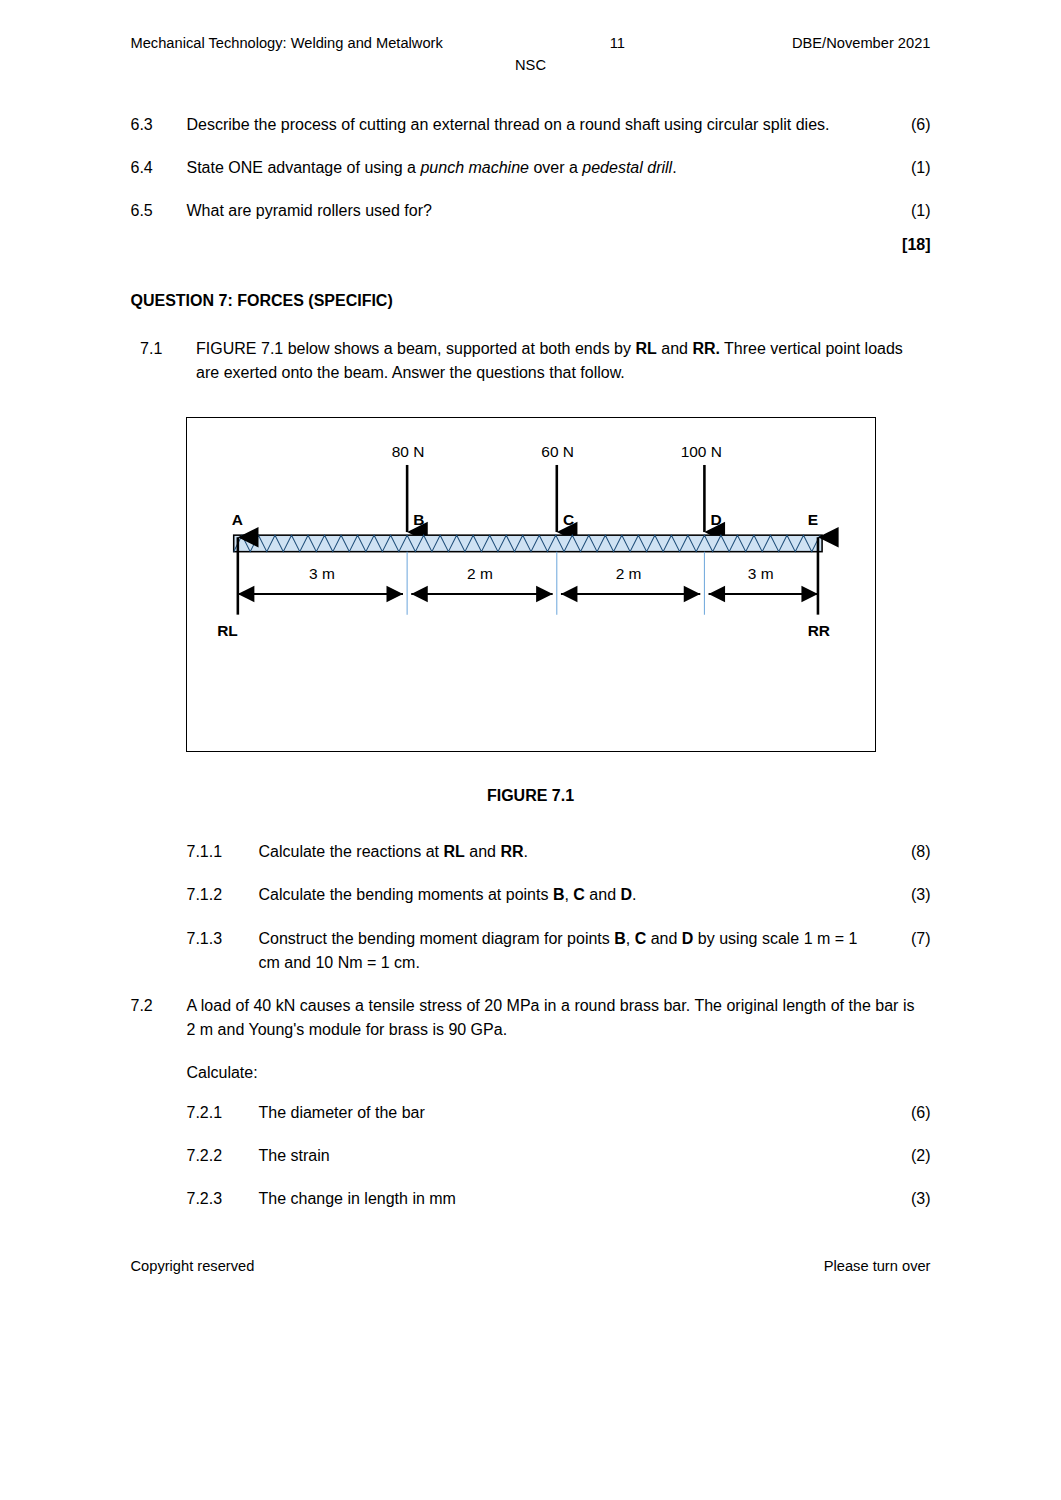Mechanical Technology: Welding and Metalwork
11
DBE/November 2021
NSC
6.3
Describe the process of cutting an external thread on a round shaft using circular split dies.
(6)
6.4
State ONE advantage of using a punch machine over a pedestal drill.
(1)
6.5
What are pyramid rollers used for?
(1)
[18]
QUESTION 7: FORCES (SPECIFIC)
7.1
FIGURE 7.1 below shows a beam, supported at both ends by RL and RR. Three vertical point loads are exerted onto the beam. Answer the questions that follow.
80 N 60 N 100 N A B C D E RL RR 3 m 2 m 2 m 3 m
FIGURE 7.1
7.1.1
Calculate the reactions at RL and RR.
(8)
7.1.2
Calculate the bending moments at points B, C and D.
(3)
7.1.3
Construct the bending moment diagram for points B, C and D by using scale 1 m = 1 cm and 10 Nm = 1 cm.
(7)
7.2
A load of 40 kN causes a tensile stress of 20 MPa in a round brass bar. The original length of the bar is 2 m and Young's module for brass is 90 GPa.
Calculate:
7.2.1
The diameter of the bar
(6)
7.2.2
The strain
(2)
7.2.3
The change in length in mm
(3)
Copyright reserved
Please turn over